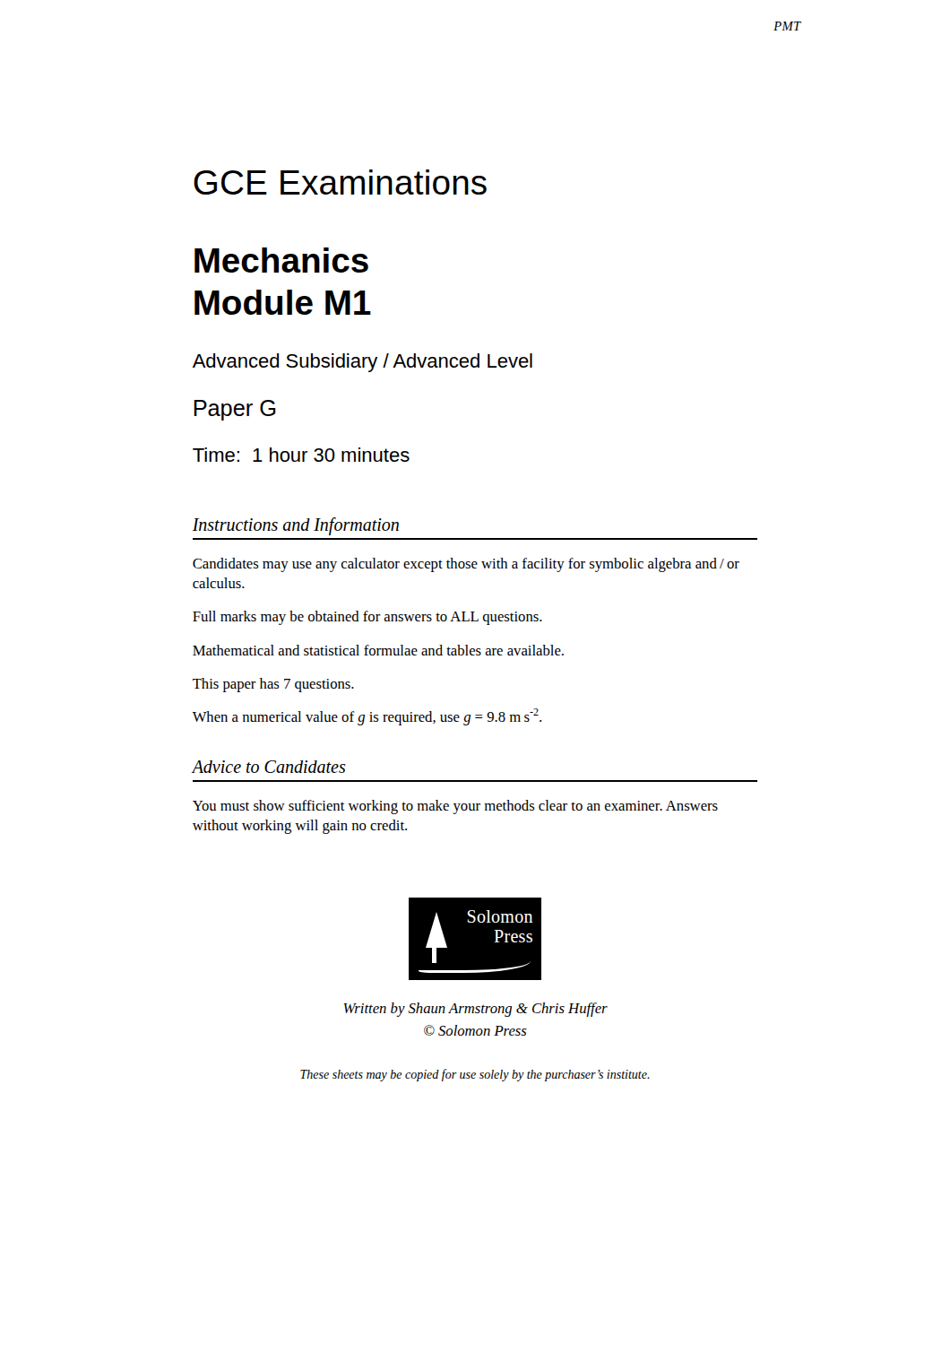PMT
GCE Examinations
MechanicsModule M1
Advanced Subsidiary / Advanced Level
Paper G
Time: 1 hour 30 minutes
Instructions and Information
Candidates may use any calculator except those with a facility for symbolic algebra and / or calculus.
Full marks may be obtained for answers to ALL questions.
Mathematical and statistical formulae and tables are available.
This paper has 7 questions.
When a numerical value of g is required, use g = 9.8 m s-2.
Advice to Candidates
You must show sufficient working to make your methods clear to an examiner. Answers without working will gain no credit.
Solomon Press
Written by Shaun Armstrong & Chris Huffer
© Solomon Press
These sheets may be copied for use solely by the purchaser’s institute.